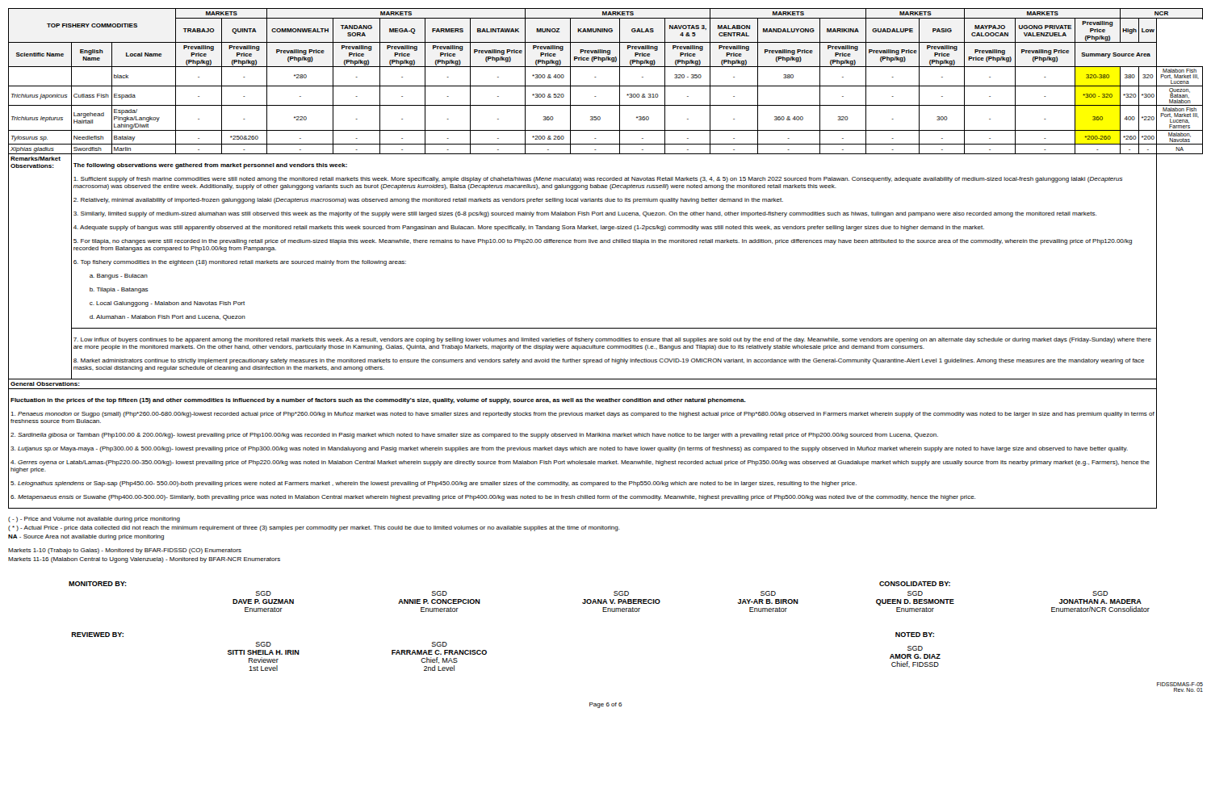| TOP FISHERY COMMODITIES | MARKETS | MARKETS | MARKETS | MARKETS | MARKETS | MARKETS | NCR |
| --- | --- | --- | --- | --- | --- | --- | --- |
| TRABAJO | QUINTA | COMMONWEALTH | TANDANG SORA | MEGA-Q | FARMERS | BALINTAWAK | MUNOZ | KAMUNING | GALAS | NAVOTAS 3, 4 & 5 | MALABON CENTRAL | MANDALUYONG | MARIKINA | GUADALUPE | PASIG | MAYPAJO CALOOCAN | UGONG PRIVATE VALENZUELA |
| Prevailing Price (Php/kg) | High | Low |
| Scientific Name | English Name | Local Name | Prevailing Price (Php/kg) | Prevailing Price (Php/kg) | Prevailing Price (Php/kg) | Prevailing Price (Php/kg) | Prevailing Price (Php/kg) | Prevailing Price (Php/kg) | Prevailing Price (Php/kg) | Prevailing Price (Php/kg) | Prevailing Price (Php/kg) | Prevailing Price (Php/kg) | Prevailing Price (Php/kg) | Prevailing Price (Php/kg) | Prevailing Price (Php/kg) | Prevailing Price (Php/kg) | Prevailing Price (Php/kg) | Prevailing Price (Php/kg) | Prevailing Price (Php/kg) | Prevailing Price (Php/kg) | Summary Source Area |
| | | black | - | - | *280 | - | - | - | - | *300 & 400 | - | - | 320 - 350 | - | 380 | - | - | - | - | - | 320-380 | 380 | 320 | Malabon Fish Port, Market III, Lucena |
| Trichiurus japonicus | Cutlass Fish | Espada | - | - | - | - | - | - | - | *300 & 520 | - | *300 & 310 | - | - | | - | - | - | - | - | *300 - 320 | *320 | *300 | Quezon, Bataan, Malabon |
| Trichiurus lepturus | Largehead Hairtail | Espada/ Pingka/Langkoy Lahing/Diwit | - | - | *220 | - | - | - | - | 360 | 350 | *360 | - | - | 360 & 400 | 320 | - | 300 | - | - | 360 | 400 | *220 | Malabon Fish Port, Market III, Lucena, Farmers |
| Tylosurus sp. | Needlefish | Batalay | - | *250&260 | - | - | - | - | - | *200 & 260 | - | - | - | - | - | - | - | - | - | - | *200-260 | *260 | *200 | Malabon, Navotas |
| Xiphias gladius | Swordfish | Marlin | - | - | - | - | - | - | - | - | - | - | - | - | - | - | - | - | - | - | - | - | - | NA |
| Remarks/Market Observations: | The following observations were gathered from market personnel and vendors this week: 1. Sufficient supply of fresh marine commodities were still noted among the monitored retail markets this week. More specifically, ample display of chaheta/hiwas ( Mene maculata ) was recorded at Navotas Retail Markets (3, 4, & 5) on 15 March 2022 sourced from Palawan. Consequently, adequate availability of medium-sized local-fresh galunggong lalaki ( Decapterus macrosoma ) was observed the entire week. Additionally, supply of other galunggong variants such as burot ( Decapterus kurroides ), Balsa ( Decapterus macarellus ), and galunggong babae ( Decapterus russelli ) were noted among the monitored retail markets this week. 2. Relatively, minimal availability of imported-frozen galunggong lalaki ( Decapterus macrosoma ) was observed among the monitored retail markets as vendors prefer selling local variants due to its premium quality having better demand in the market. 3. Similarly, limited supply of medium-sized alumahan was still observed this week as the majority of the supply were still larged sizes (6-8 pcs/kg) sourced mainly from Malabon Fish Port and Lucena, Quezon. On the other hand, other imported-fishery commodities such as hiwas, tulingan and pampano were also recorded among the monitored retail markets. 4. Adequate supply of bangus was still apparently observed at the monitored retail markets this week sourced from Pangasinan and Bulacan. More specifically, in Tandang Sora Market, large-sized (1-2pcs/kg) commodity was still noted this week, as vendors prefer selling larger sizes due to higher demand in the market. 5. For tilapia, no changes were still recorded in the prevailing retail price of medium-sized tilapia this week. Meanwhile, there remains to have Php10.00 to Php20.00 difference from live and chilled tilapia in the monitored retail markets. In addition, price differences may have been attributed to the source area of the commodity, wherein the prevailing price of Php120.00/kg recorded from Batangas as compared to Php10.00/kg from Pampanga. 6. Top fishery commodities in the eighteen (18) monitored retail markets are sourced mainly from the following areas: a. Bangus - Bulacan b. Tilapia - Batangas c. Local Galunggong - Malabon and Navotas Fish Port d. Alumahan - Malabon Fish Port and Lucena, Quezon |
| 7. Low influx of buyers continues to be apparent among the monitored retail markets this week. As a result, vendors are coping by selling lower volumes and limited varieties of fishery commodities to ensure that all supplies are sold out by the end of the day. Meanwhile, some vendors are opening on an alternate day schedule or during market days (Friday-Sunday) where there are more people in the monitored markets. On the other hand, other vendors, particularly those in Kamuning, Galas, Quinta, and Trabajo Markets, majority of the display were aquaculture commodities (i.e., Bangus and Tilapia) due to its relatively stable wholesale price and demand from consumers. 8. Market administrators continue to strictly implement precautionary safety measures in the monitored markets to ensure the consumers and vendors safety and avoid the further spread of highly infectious COVID-19 OMICRON variant, in accordance with the General-Community Quarantine-Alert Level 1 guidelines. Among these measures are the mandatory wearing of face masks, social distancing and regular schedule of cleaning and disinfection in the markets, and among others. |
| General Observations: |
| Fluctuation in the prices of the top fifteen (15) and other commodities is influenced by a number of factors such as the commodity's size, quality, volume of supply, source area, as well as the weather condition and other natural phenomena. 1. Penaeus monodon or Sugpo (small) (Php*260.00-680.00/kg)-lowest recorded actual price of Php*260.00/kg in Muñoz market was noted to have smaller sizes and reportedly stocks from the previous market days as compared to the highest actual price of Php*680.00/kg observed in Farmers market wherein supply of the commodity was noted to be larger in size and has premium quality in terms of freshness source from Bulacan. 2. Sardinella gibosa or Tamban (Php100.00 & 200.00/kg)- lowest prevailing price of Php100.00/kg was recorded in Pasig market which noted to have smaller size as compared to the supply observed in Marikina market which have notice to be larger with a prevailing retail price of Php200.00/kg sourced from Lucena, Quezon. 3. Lutjanus sp. or Maya-maya - (Php300.00 & 500.00/kg)- lowest prevailing price of Php300.00/kg was noted in Mandaluyong and Pasig market wherein supplies are from the previous market days which are noted to have lower quality (in terms of freshness) as compared to the supply observed in Muñoz market wherein supply are noted to have large size and observed to have better quality. 4. Gerres oyena or Latab/Lamas-(Php220.00-350.00/kg)- lowest prevailing price of Php220.00/kg was noted in Malabon Central Market wherein supply are directly source from Malabon Fish Port wholesale market. Meanwhile, highest recorded actual price of Php350.00/kg was observed at Guadalupe market which supply are usually source from its nearby primary market (e.g., Farmers), hence the higher price. 5. Leiognathus splendens or Sap-sap (Php450.00- 550.00)-both prevailing prices were noted at Farmers market , wherein the lowest prevailing of Php450.00/kg are smaller sizes of the commodity, as compared to the Php550.00/kg which are noted to be in larger sizes, resulting to the higher price. 6. Metapenaeus ensis or Suwahe (Php400.00-500.00)- Similarly, both prevailing price was noted in Malabon Central market wherein highest prevailing price of Php400.00/kg was noted to be in fresh chilled form of the commodity. Meanwhile, highest prevailing price of Php500.00/kg was noted live of the commodity, hence the higher price. |
( - ) - Price and Volume not available during price monitoring
( * ) - Actual Price - price data collected did not reach the minimum requirement of three (3) samples per commodity per market. This could be due to limited volumes or no available supplies at the time of monitoring.
NA - Source Area not available during price monitoring
Markets 1-10 (Trabajo to Galas) - Monitored by BFAR-FIDSSD (CO) Enumerators
Markets 11-16 (Malabon Central to Ugong Valenzuela) - Monitored by BFAR-NCR Enumerators
| MONITORED BY: | | | | | CONSOLIDATED BY: | |
| | SGD DAVE P. GUZMAN Enumerator | SGD ANNIE P. CONCEPCION Enumerator | SGD JOANA V. PABERECIO Enumerator | SGD JAY-AR B. BIRON Enumerator | SGD QUEEN D. BESMONTE Enumerator | SGD JONATHAN A. MADERA Enumerator/NCR Consolidator |
| REVIEWED BY: | | | | | NOTED BY: | |
| | SGD SITTI SHEILA H. IRIN Reviewer 1st Level | SGD FARRAMAE C. FRANCISCO Chief, MAS 2nd Level | | | SGD AMOR G. DIAZ Chief, FIDSSD | |
FIDSSDMAS-F-05
Rev. No. 01
Page 6 of 6